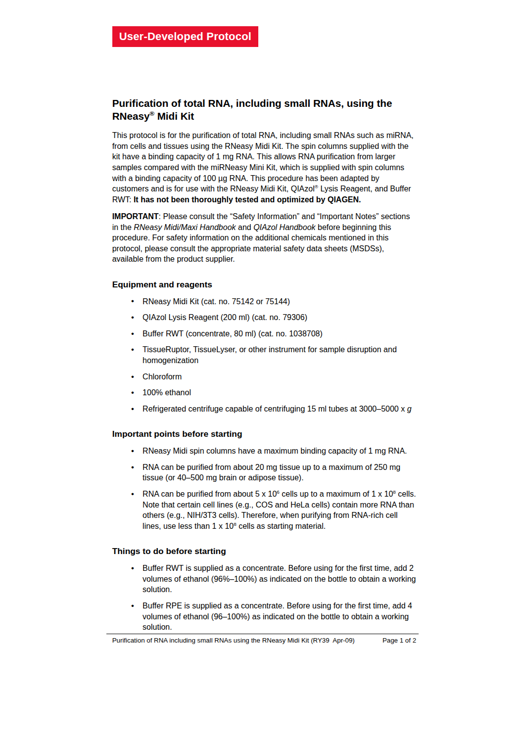User-Developed Protocol
Purification of total RNA, including small RNAs, using the RNeasy® Midi Kit
This protocol is for the purification of total RNA, including small RNAs such as miRNA, from cells and tissues using the RNeasy Midi Kit. The spin columns supplied with the kit have a binding capacity of 1 mg RNA. This allows RNA purification from larger samples compared with the miRNeasy Mini Kit, which is supplied with spin columns with a binding capacity of 100 µg RNA. This procedure has been adapted by customers and is for use with the RNeasy Midi Kit, QIAzol® Lysis Reagent, and Buffer RWT: It has not been thoroughly tested and optimized by QIAGEN.
IMPORTANT: Please consult the “Safety Information” and “Important Notes” sections in the RNeasy Midi/Maxi Handbook and QIAzol Handbook before beginning this procedure. For safety information on the additional chemicals mentioned in this protocol, please consult the appropriate material safety data sheets (MSDSs), available from the product supplier.
Equipment and reagents
RNeasy Midi Kit (cat. no. 75142 or 75144)
QIAzol Lysis Reagent (200 ml) (cat. no. 79306)
Buffer RWT (concentrate, 80 ml) (cat. no. 1038708)
TissueRuptor, TissueLyser, or other instrument for sample disruption and homogenization
Chloroform
100% ethanol
Refrigerated centrifuge capable of centrifuging 15 ml tubes at 3000–5000 x g
Important points before starting
RNeasy Midi spin columns have a maximum binding capacity of 1 mg RNA.
RNA can be purified from about 20 mg tissue up to a maximum of 250 mg tissue (or 40–500 mg brain or adipose tissue).
RNA can be purified from about 5 x 106 cells up to a maximum of 1 x 108 cells. Note that certain cell lines (e.g., COS and HeLa cells) contain more RNA than others (e.g., NIH/3T3 cells). Therefore, when purifying from RNA-rich cell lines, use less than 1 x 108 cells as starting material.
Things to do before starting
Buffer RWT is supplied as a concentrate. Before using for the first time, add 2 volumes of ethanol (96%–100%) as indicated on the bottle to obtain a working solution.
Buffer RPE is supplied as a concentrate. Before using for the first time, add 4 volumes of ethanol (96–100%) as indicated on the bottle to obtain a working solution.
Purification of RNA including small RNAs using the RNeasy Midi Kit (RY39 Apr-09) Page 1 of 2